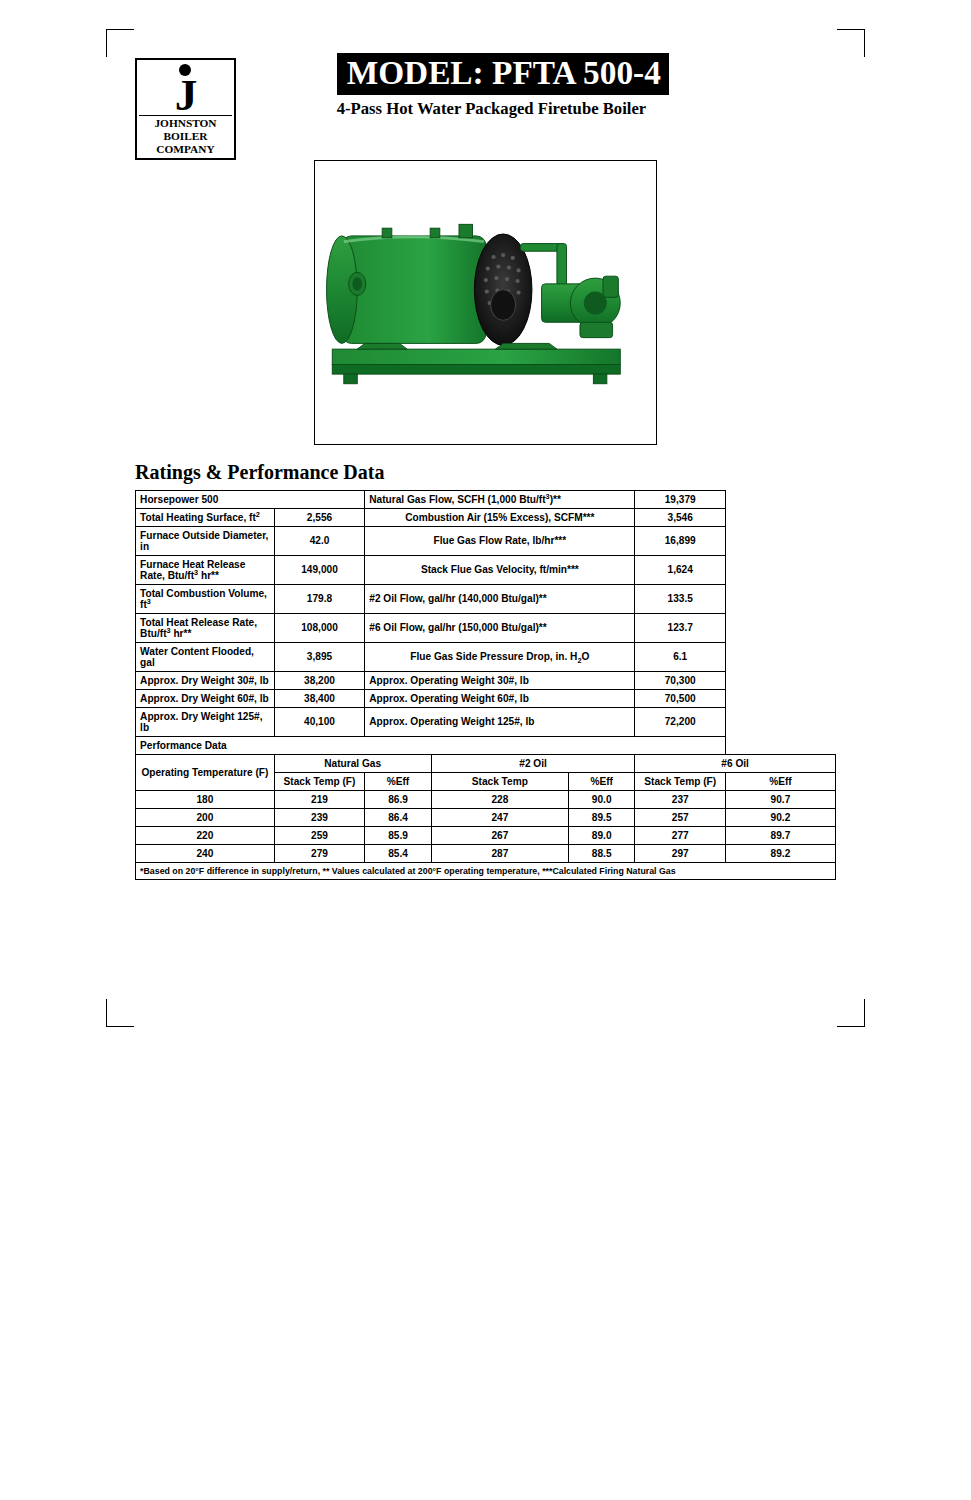J
JOHNSTON BOILER COMPANY
MODEL: PFTA 500-4
4-Pass Hot Water Packaged Firetube Boiler
Ratings & Performance Data
| Horsepower 500 | Natural Gas Flow, SCFH (1,000 Btu/ft 3 )** | 19,379 |
| Total Heating Surface, ft 2 | 2,556 | Combustion Air (15% Excess), SCFM*** | 3,546 |
| Furnace Outside Diameter, in | 42.0 | Flue Gas Flow Rate, lb/hr*** | 16,899 |
| Furnace Heat Release Rate, Btu/ft 3 hr** | 149,000 | Stack Flue Gas Velocity, ft/min*** | 1,624 |
| Total Combustion Volume, ft 3 | 179.8 | #2 Oil Flow, gal/hr (140,000 Btu/gal)** | 133.5 |
| Total Heat Release Rate, Btu/ft 3 hr** | 108,000 | #6 Oil Flow, gal/hr (150,000 Btu/gal)** | 123.7 |
| Water Content Flooded, gal | 3,895 | Flue Gas Side Pressure Drop, in. H 2 O | 6.1 |
| Approx. Dry Weight 30#, lb | 38,200 | Approx. Operating Weight 30#, lb | 70,300 |
| Approx. Dry Weight 60#, lb | 38,400 | Approx. Operating Weight 60#, lb | 70,500 |
| Approx. Dry Weight 125#, lb | 40,100 | Approx. Operating Weight 125#, lb | 72,200 |
| Performance Data |
| Operating Temperature (F) | Natural Gas | #2 Oil | #6 Oil |
| Stack Temp (F) | %Eff | Stack Temp | %Eff | Stack Temp (F) | %Eff |
| 180 | 219 | 86.9 | 228 | 90.0 | 237 | 90.7 |
| 200 | 239 | 86.4 | 247 | 89.5 | 257 | 90.2 |
| 220 | 259 | 85.9 | 267 | 89.0 | 277 | 89.7 |
| 240 | 279 | 85.4 | 287 | 88.5 | 297 | 89.2 |
| *Based on 20°F difference in supply/return, ** Values calculated at 200°F operating temperature, ***Calculated Firing Natural Gas |